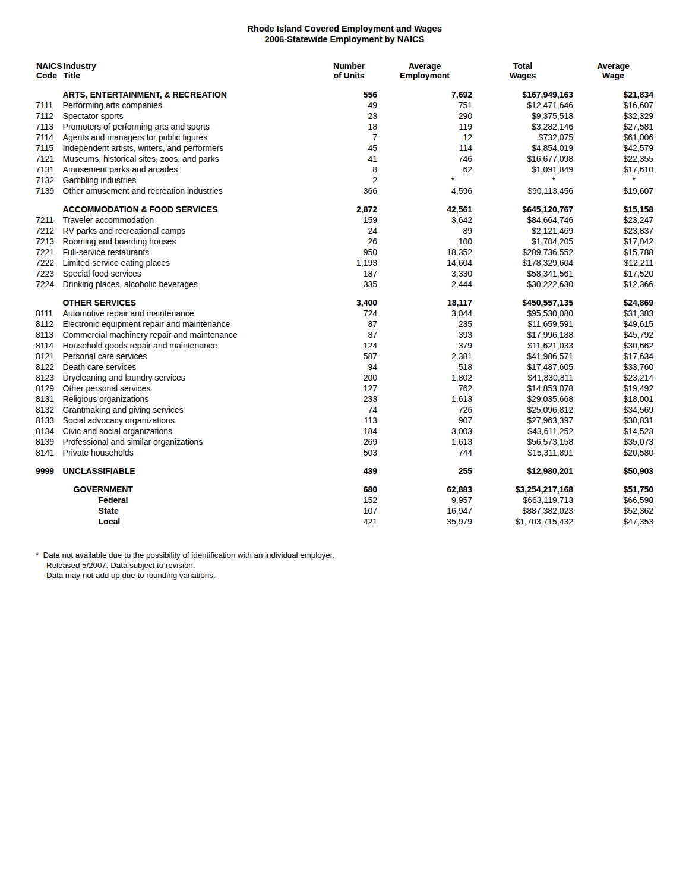Rhode Island Covered Employment and Wages
2006-Statewide Employment by NAICS
| NAICS Code | Industry Title | Number of Units | Average Employment | Total Wages | Average Wage |
| --- | --- | --- | --- | --- | --- |
| | ARTS, ENTERTAINMENT, & RECREATION | 556 | 7,692 | $167,949,163 | $21,834 |
| 7111 | Performing arts companies | 49 | 751 | $12,471,646 | $16,607 |
| 7112 | Spectator sports | 23 | 290 | $9,375,518 | $32,329 |
| 7113 | Promoters of performing arts and sports | 18 | 119 | $3,282,146 | $27,581 |
| 7114 | Agents and managers for public figures | 7 | 12 | $732,075 | $61,006 |
| 7115 | Independent artists, writers, and performers | 45 | 114 | $4,854,019 | $42,579 |
| 7121 | Museums, historical sites, zoos, and parks | 41 | 746 | $16,677,098 | $22,355 |
| 7131 | Amusement parks and arcades | 8 | 62 | $1,091,849 | $17,610 |
| 7132 | Gambling industries | 2 | * | * | * |
| 7139 | Other amusement and recreation industries | 366 | 4,596 | $90,113,456 | $19,607 |
| | ACCOMMODATION & FOOD SERVICES | 2,872 | 42,561 | $645,120,767 | $15,158 |
| 7211 | Traveler accommodation | 159 | 3,642 | $84,664,746 | $23,247 |
| 7212 | RV parks and recreational camps | 24 | 89 | $2,121,469 | $23,837 |
| 7213 | Rooming and boarding houses | 26 | 100 | $1,704,205 | $17,042 |
| 7221 | Full-service restaurants | 950 | 18,352 | $289,736,552 | $15,788 |
| 7222 | Limited-service eating places | 1,193 | 14,604 | $178,329,604 | $12,211 |
| 7223 | Special food services | 187 | 3,330 | $58,341,561 | $17,520 |
| 7224 | Drinking places, alcoholic beverages | 335 | 2,444 | $30,222,630 | $12,366 |
| | OTHER SERVICES | 3,400 | 18,117 | $450,557,135 | $24,869 |
| 8111 | Automotive repair and maintenance | 724 | 3,044 | $95,530,080 | $31,383 |
| 8112 | Electronic equipment repair and maintenance | 87 | 235 | $11,659,591 | $49,615 |
| 8113 | Commercial machinery repair and maintenance | 87 | 393 | $17,996,188 | $45,792 |
| 8114 | Household goods repair and maintenance | 124 | 379 | $11,621,033 | $30,662 |
| 8121 | Personal care services | 587 | 2,381 | $41,986,571 | $17,634 |
| 8122 | Death care services | 94 | 518 | $17,487,605 | $33,760 |
| 8123 | Drycleaning and laundry services | 200 | 1,802 | $41,830,811 | $23,214 |
| 8129 | Other personal services | 127 | 762 | $14,853,078 | $19,492 |
| 8131 | Religious organizations | 233 | 1,613 | $29,035,668 | $18,001 |
| 8132 | Grantmaking and giving services | 74 | 726 | $25,096,812 | $34,569 |
| 8133 | Social advocacy organizations | 113 | 907 | $27,963,397 | $30,831 |
| 8134 | Civic and social organizations | 184 | 3,003 | $43,611,252 | $14,523 |
| 8139 | Professional and similar organizations | 269 | 1,613 | $56,573,158 | $35,073 |
| 8141 | Private households | 503 | 744 | $15,311,891 | $20,580 |
| 9999 | UNCLASSIFIABLE | 439 | 255 | $12,980,201 | $50,903 |
| | GOVERNMENT | 680 | 62,883 | $3,254,217,168 | $51,750 |
| | Federal | 152 | 9,957 | $663,119,713 | $66,598 |
| | State | 107 | 16,947 | $887,382,023 | $52,362 |
| | Local | 421 | 35,979 | $1,703,715,432 | $47,353 |
* Data not available due to the possibility of identification with an individual employer.
Released 5/2007. Data subject to revision.
Data may not add up due to rounding variations.